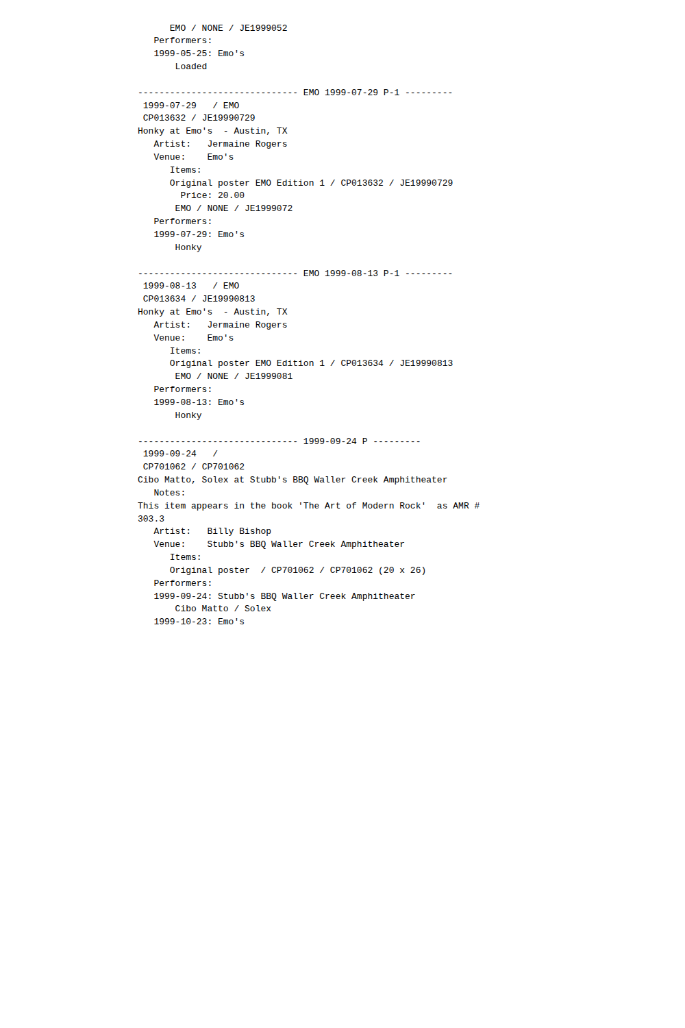EMO / NONE / JE1999052
   Performers:
   1999-05-25: Emo's
       Loaded

------------------------------ EMO 1999-07-29 P-1 ---------
 1999-07-29   / EMO 
 CP013632 / JE19990729
Honky at Emo's  - Austin, TX
   Artist:   Jermaine Rogers
   Venue:    Emo's
      Items:
      Original poster EMO Edition 1 / CP013632 / JE19990729
        Price: 20.00
       EMO / NONE / JE1999072
   Performers:
   1999-07-29: Emo's
       Honky

------------------------------ EMO 1999-08-13 P-1 ---------
 1999-08-13   / EMO 
 CP013634 / JE19990813
Honky at Emo's  - Austin, TX
   Artist:   Jermaine Rogers
   Venue:    Emo's
      Items:
      Original poster EMO Edition 1 / CP013634 / JE19990813
       EMO / NONE / JE1999081
   Performers:
   1999-08-13: Emo's
       Honky

------------------------------ 1999-09-24 P ---------
 1999-09-24   / 
 CP701062 / CP701062
Cibo Matto, Solex at Stubb's BBQ Waller Creek Amphitheater
   Notes: 
This item appears in the book 'The Art of Modern Rock'  as AMR # 
303.3
   Artist:   Billy Bishop
   Venue:    Stubb's BBQ Waller Creek Amphitheater
      Items:
      Original poster  / CP701062 / CP701062 (20 x 26)
   Performers:
   1999-09-24: Stubb's BBQ Waller Creek Amphitheater
       Cibo Matto / Solex
   1999-10-23: Emo's